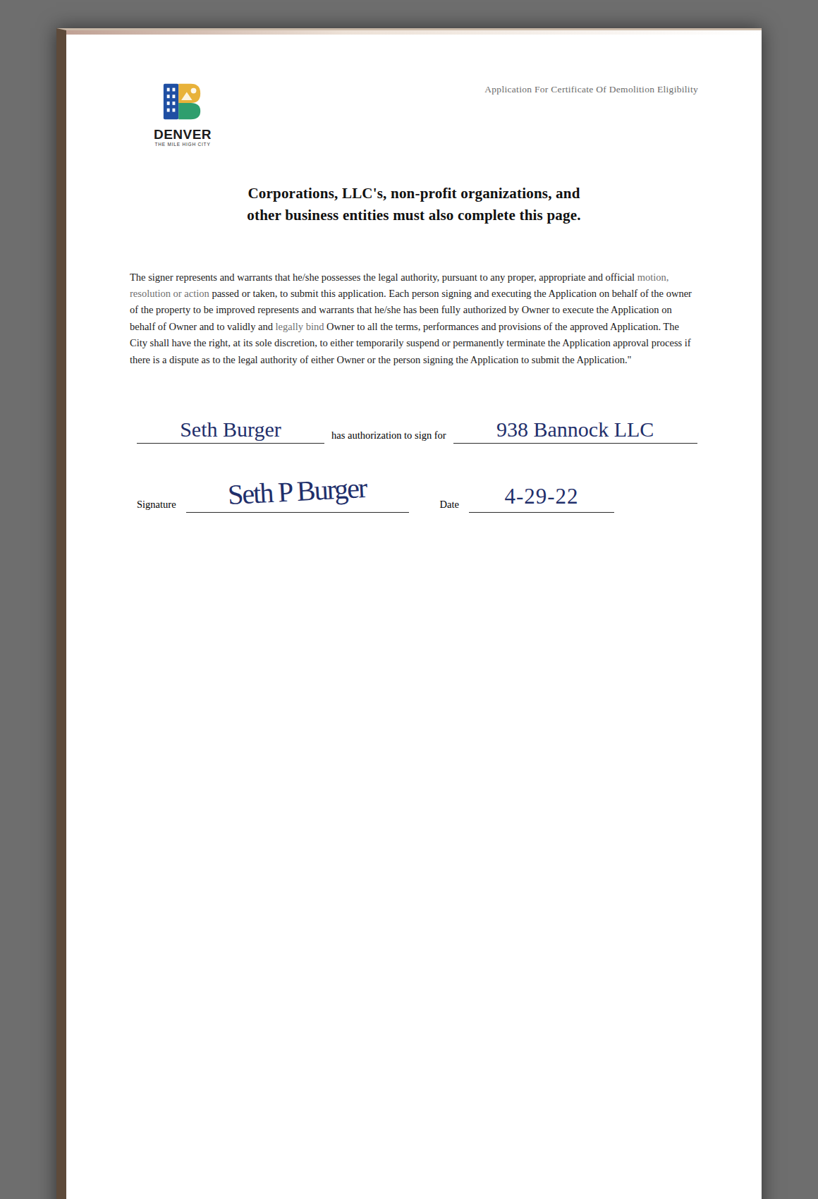DENVER
THE MILE HIGH CITY
Application For Certificate Of Demolition Eligibility
Corporations, LLC's, non-profit organizations, and
other business entities must also complete this page.
The signer represents and warrants that he/she possesses the legal authority, pursuant to any proper, appropriate and official motion, resolution or action passed or taken, to submit this application. Each person signing and executing the Application on behalf of the owner of the property to be improved represents and warrants that he/she has been fully authorized by Owner to execute the Application on behalf of Owner and to validly and legally bind Owner to all the terms, performances and provisions of the approved Application. The City shall have the right, at its sole discretion, to either temporarily suspend or permanently terminate the Application approval process if there is a dispute as to the legal authority of either Owner or the person signing the Application to submit the Application."
Seth Burger has authorization to sign for 938 Bannock LLC
Signature Seth P Burger Date 4-29-22